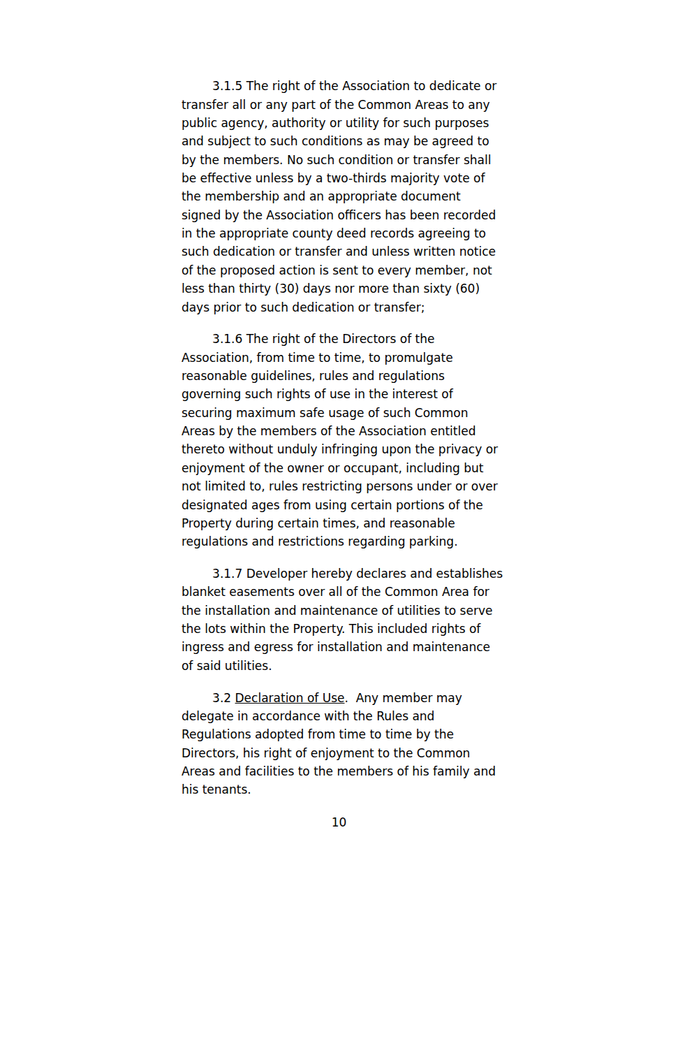3.1.5 The right of the Association to dedicate or transfer all or any part of the Common Areas to any public agency, authority or utility for such purposes and subject to such conditions as may be agreed to by the members. No such condition or transfer shall be effective unless by a two-thirds majority vote of the membership and an appropriate document signed by the Association officers has been recorded in the appropriate county deed records agreeing to such dedication or transfer and unless written notice of the proposed action is sent to every member, not less than thirty (30) days nor more than sixty (60) days prior to such dedication or transfer;
3.1.6 The right of the Directors of the Association, from time to time, to promulgate reasonable guidelines, rules and regulations governing such rights of use in the interest of securing maximum safe usage of such Common Areas by the members of the Association entitled thereto without unduly infringing upon the privacy or enjoyment of the owner or occupant, including but not limited to, rules restricting persons under or over designated ages from using certain portions of the Property during certain times, and reasonable regulations and restrictions regarding parking.
3.1.7 Developer hereby declares and establishes blanket easements over all of the Common Area for the installation and maintenance of utilities to serve the lots within the Property. This included rights of ingress and egress for installation and maintenance of said utilities.
3.2 Declaration of Use. Any member may delegate in accordance with the Rules and Regulations adopted from time to time by the Directors, his right of enjoyment to the Common Areas and facilities to the members of his family and his tenants.
10